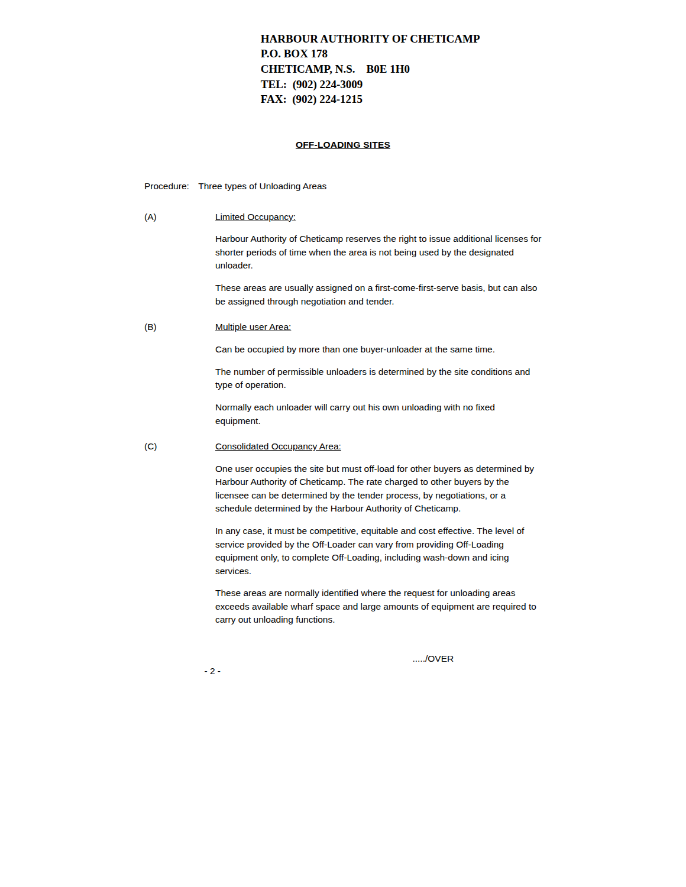HARBOUR AUTHORITY OF CHETICAMP
P.O. BOX 178
CHETICAMP, N.S. B0E 1H0
TEL: (902) 224-3009
FAX: (902) 224-1215
OFF-LOADING SITES
Procedure: Three types of Unloading Areas
(A) Limited Occupancy:
Harbour Authority of Cheticamp reserves the right to issue additional licenses for shorter periods of time when the area is not being used by the designated unloader.
These areas are usually assigned on a first-come-first-serve basis, but can also be assigned through negotiation and tender.
(B) Multiple user Area:
Can be occupied by more than one buyer-unloader at the same time.
The number of permissible unloaders is determined by the site conditions and type of operation.
Normally each unloader will carry out his own unloading with no fixed equipment.
(C) Consolidated Occupancy Area:
One user occupies the site but must off-load for other buyers as determined by Harbour Authority of Cheticamp. The rate charged to other buyers by the licensee can be determined by the tender process, by negotiations, or a schedule determined by the Harbour Authority of Cheticamp.
In any case, it must be competitive, equitable and cost effective. The level of service provided by the Off-Loader can vary from providing Off-Loading equipment only, to complete Off-Loading, including wash-down and icing services.
These areas are normally identified where the request for unloading areas exceeds available wharf space and large amounts of equipment are required to carry out unloading functions.
...../OVER
- 2 -